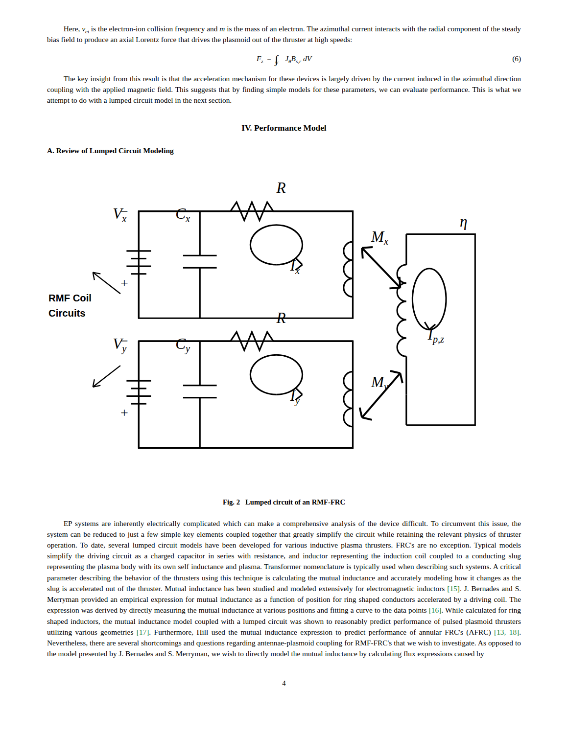Here, νei is the electron-ion collision frequency and m is the mass of an electron. The azimuthal current interacts with the radial component of the steady bias field to produce an axial Lorentz force that drives the plasmoid out of the thruster at high speeds:
Fz = ∫V JθBs,r dV (6)
The key insight from this result is that the acceleration mechanism for these devices is largely driven by the current induced in the azimuthal direction coupling with the applied magnetic field. This suggests that by finding simple models for these parameters, we can evaluate performance. This is what we attempt to do with a lumped circuit model in the next section.
IV. Performance Model
A. Review of Lumped Circuit Modeling
R R Ix Iy Mx My Ip,z η Vx Vy Cx Cy − + − + RMF Coil Circuits
Fig. 2 Lumped circuit of an RMF-FRC
EP systems are inherently electrically complicated which can make a comprehensive analysis of the device difficult. To circumvent this issue, the system can be reduced to just a few simple key elements coupled together that greatly simplify the circuit while retaining the relevant physics of thruster operation. To date, several lumped circuit models have been developed for various inductive plasma thrusters. FRC's are no exception. Typical models simplify the driving circuit as a charged capacitor in series with resistance, and inductor representing the induction coil coupled to a conducting slug representing the plasma body with its own self inductance and plasma. Transformer nomenclature is typically used when describing such systems. A critical parameter describing the behavior of the thrusters using this technique is calculating the mutual inductance and accurately modeling how it changes as the slug is accelerated out of the thruster. Mutual inductance has been studied and modeled extensively for electromagnetic inductors [15]. J. Bernades and S. Merryman provided an empirical expression for mutual inductance as a function of position for ring shaped conductors accelerated by a driving coil. The expression was derived by directly measuring the mutual inductance at various positions and fitting a curve to the data points [16]. While calculated for ring shaped inductors, the mutual inductance model coupled with a lumped circuit was shown to reasonably predict performance of pulsed plasmoid thrusters utilizing various geometries [17]. Furthermore, Hill used the mutual inductance expression to predict performance of annular FRC's (AFRC) [13, 18]. Nevertheless, there are several shortcomings and questions regarding antennae-plasmoid coupling for RMF-FRC's that we wish to investigate. As opposed to the model presented by J. Bernades and S. Merryman, we wish to directly model the mutual inductance by calculating flux expressions caused by
4